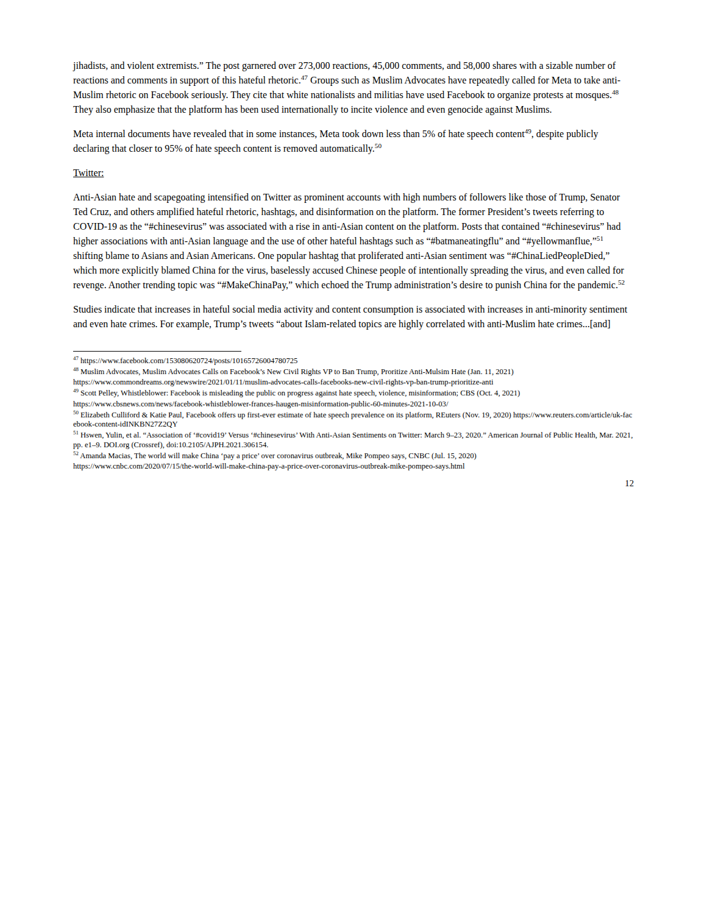jihadists, and violent extremists.” The post garnered over 273,000 reactions, 45,000 comments, and 58,000 shares with a sizable number of reactions and comments in support of this hateful rhetoric.47 Groups such as Muslim Advocates have repeatedly called for Meta to take anti-Muslim rhetoric on Facebook seriously. They cite that white nationalists and militias have used Facebook to organize protests at mosques.48 They also emphasize that the platform has been used internationally to incite violence and even genocide against Muslims.
Meta internal documents have revealed that in some instances, Meta took down less than 5% of hate speech content49, despite publicly declaring that closer to 95% of hate speech content is removed automatically.50
Twitter:
Anti-Asian hate and scapegoating intensified on Twitter as prominent accounts with high numbers of followers like those of Trump, Senator Ted Cruz, and others amplified hateful rhetoric, hashtags, and disinformation on the platform. The former President’s tweets referring to COVID-19 as the “#chinesevirus” was associated with a rise in anti-Asian content on the platform. Posts that contained “#chinesevirus” had higher associations with anti-Asian language and the use of other hateful hashtags such as “#batmaneatingflu” and “#yellowmanflue,”51 shifting blame to Asians and Asian Americans. One popular hashtag that proliferated anti-Asian sentiment was “#ChinaLiedPeopleDied,” which more explicitly blamed China for the virus, baselessly accused Chinese people of intentionally spreading the virus, and even called for revenge. Another trending topic was “#MakeChinaPay,” which echoed the Trump administration’s desire to punish China for the pandemic.52
Studies indicate that increases in hateful social media activity and content consumption is associated with increases in anti-minority sentiment and even hate crimes. For example, Trump’s tweets “about Islam-related topics are highly correlated with anti-Muslim hate crimes...[and]
47 https://www.facebook.com/153080620724/posts/10165726004780725
48 Muslim Advocates, Muslim Advocates Calls on Facebook’s New Civil Rights VP to Ban Trump, Proritize Anti-Mulsim Hate (Jan. 11, 2021)
https://www.commondreams.org/newswire/2021/01/11/muslim-advocates-calls-facebooks-new-civil-rights-vp-ban-trump-prioritize-anti
49 Scott Pelley, Whistleblower: Facebook is misleading the public on progress against hate speech, violence, misinformation; CBS (Oct. 4, 2021)
https://www.cbsnews.com/news/facebook-whistleblower-frances-haugen-misinformation-public-60-minutes-2021-10-03/
50 Elizabeth Culliford & Katie Paul, Facebook offers up first-ever estimate of hate speech prevalence on its platform, REuters (Nov. 19, 2020) https://www.reuters.com/article/uk-facebook-content-idINKBN27Z2QY
51 Hswen, Yulin, et al. “Association of ‘#covid19’ Versus ‘#chinesevirus’ With Anti-Asian Sentiments on Twitter: March 9–23, 2020.” American Journal of Public Health, Mar. 2021, pp. e1–9. DOI.org (Crossref), doi:10.2105/AJPH.2021.306154.
52 Amanda Macias, The world will make China ‘pay a price’ over coronavirus outbreak, Mike Pompeo says, CNBC (Jul. 15, 2020)
https://www.cnbc.com/2020/07/15/the-world-will-make-china-pay-a-price-over-coronavirus-outbreak-mike-pompeo-says.html
12